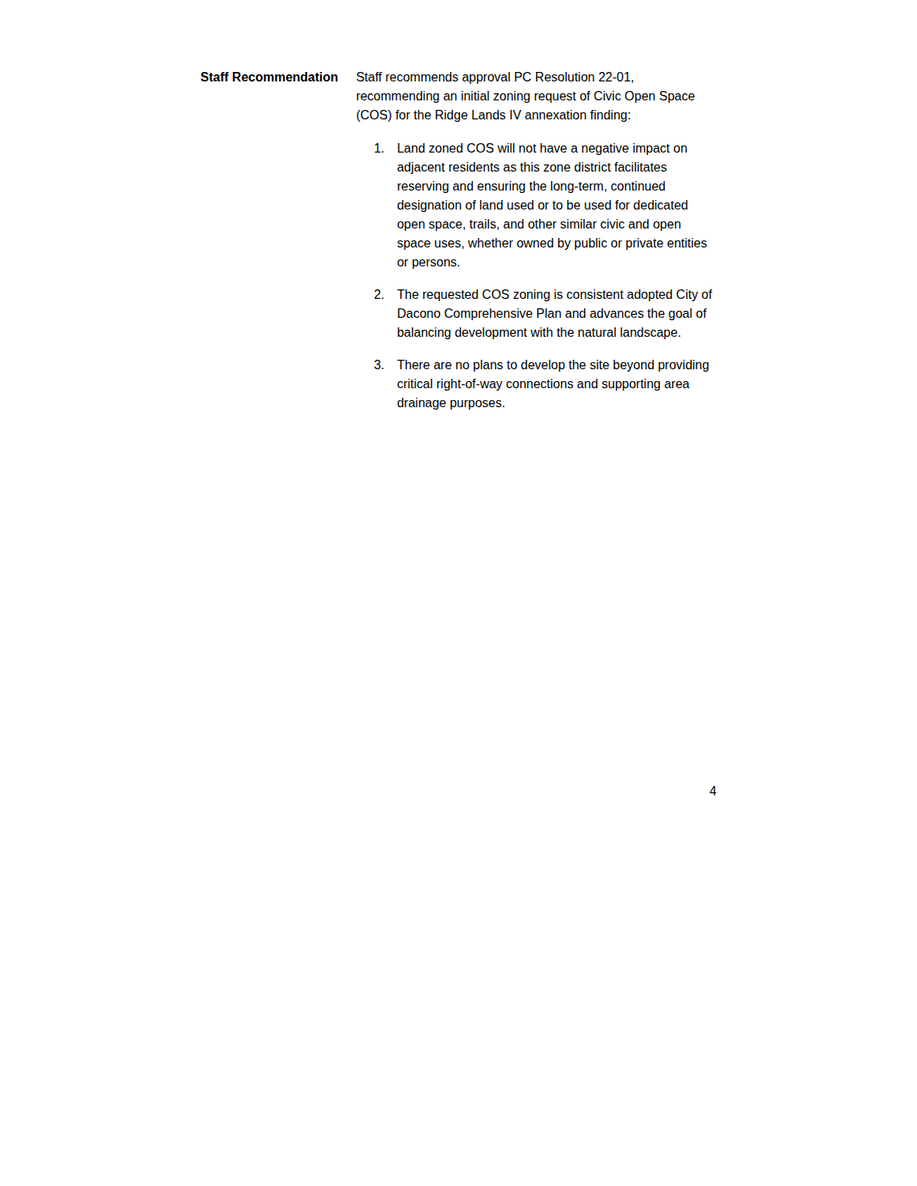Staff Recommendation
Staff recommends approval PC Resolution 22-01, recommending an initial zoning request of Civic Open Space (COS) for the Ridge Lands IV annexation finding:
Land zoned COS will not have a negative impact on adjacent residents as this zone district facilitates reserving and ensuring the long-term, continued designation of land used or to be used for dedicated open space, trails, and other similar civic and open space uses, whether owned by public or private entities or persons.
The requested COS zoning is consistent adopted City of Dacono Comprehensive Plan and advances the goal of balancing development with the natural landscape.
There are no plans to develop the site beyond providing critical right-of-way connections and supporting area drainage purposes.
4